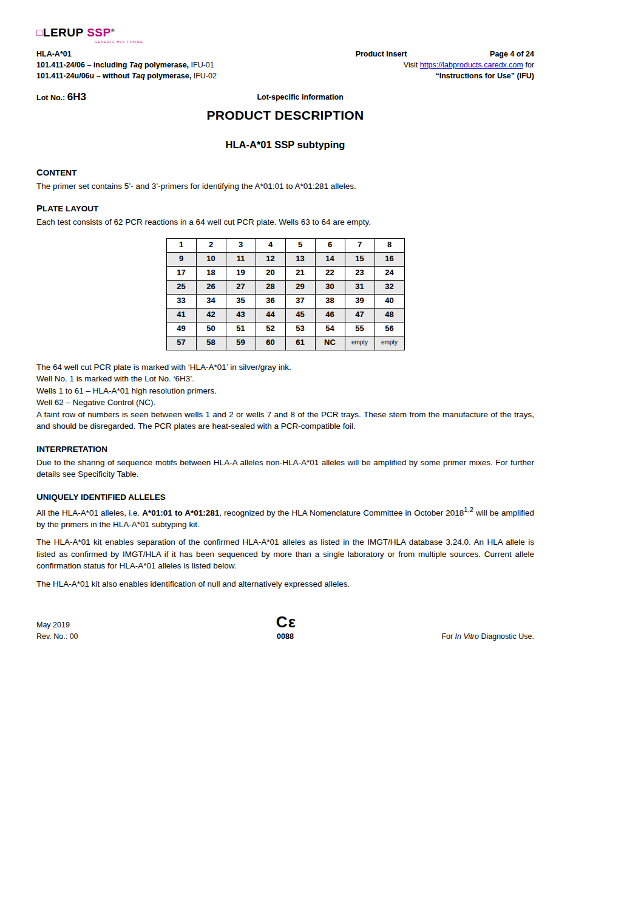□LERUP SSP®
GENERIC HLA TYPING
| HLA-A*01 | Product Insert | Page 4 of 24 |
| 101.411-24/06 – including Taq polymerase, IFU-01 | Visit https://labproducts.caredx.com for |
| 101.411-24u/06u – without Taq polymerase, IFU-02 | “Instructions for Use” (IFU) |
| Lot No.: 6H3 | Lot-specific information | |
PRODUCT DESCRIPTION
HLA-A*01 SSP subtyping
CONTENT
The primer set contains 5’- and 3’-primers for identifying the A*01:01 to A*01:281 alleles.
PLATE LAYOUT
Each test consists of 62 PCR reactions in a 64 well cut PCR plate. Wells 63 to 64 are empty.
| 1 | 2 | 3 | 4 | 5 | 6 | 7 | 8 |
| 9 | 10 | 11 | 12 | 13 | 14 | 15 | 16 |
| 17 | 18 | 19 | 20 | 21 | 22 | 23 | 24 |
| 25 | 26 | 27 | 28 | 29 | 30 | 31 | 32 |
| 33 | 34 | 35 | 36 | 37 | 38 | 39 | 40 |
| 41 | 42 | 43 | 44 | 45 | 46 | 47 | 48 |
| 49 | 50 | 51 | 52 | 53 | 54 | 55 | 56 |
| 57 | 58 | 59 | 60 | 61 | NC | empty | empty |
The 64 well cut PCR plate is marked with ‘HLA-A*01’ in silver/gray ink.
Well No. 1 is marked with the Lot No. ‘6H3’.
Wells 1 to 61 – HLA-A*01 high resolution primers.
Well 62 – Negative Control (NC).
A faint row of numbers is seen between wells 1 and 2 or wells 7 and 8 of the PCR trays. These stem from the manufacture of the trays, and should be disregarded. The PCR plates are heat-sealed with a PCR-compatible foil.
INTERPRETATION
Due to the sharing of sequence motifs between HLA-A alleles non-HLA-A*01 alleles will be amplified by some primer mixes. For further details see Specificity Table.
UNIQUELY IDENTIFIED ALLELES
All the HLA-A*01 alleles, i.e. A*01:01 to A*01:281, recognized by the HLA Nomenclature Committee in October 20181,2 will be amplified by the primers in the HLA-A*01 subtyping kit.
The HLA-A*01 kit enables separation of the confirmed HLA-A*01 alleles as listed in the IMGT/HLA database 3.24.0. An HLA allele is listed as confirmed by IMGT/HLA if it has been sequenced by more than a single laboratory or from multiple sources. Current allele confirmation status for HLA-A*01 alleles is listed below.
The HLA-A*01 kit also enables identification of null and alternatively expressed alleles.
| May 2019 Rev. No.: 00 | C ε 0088 | For In Vitro Diagnostic Use. |